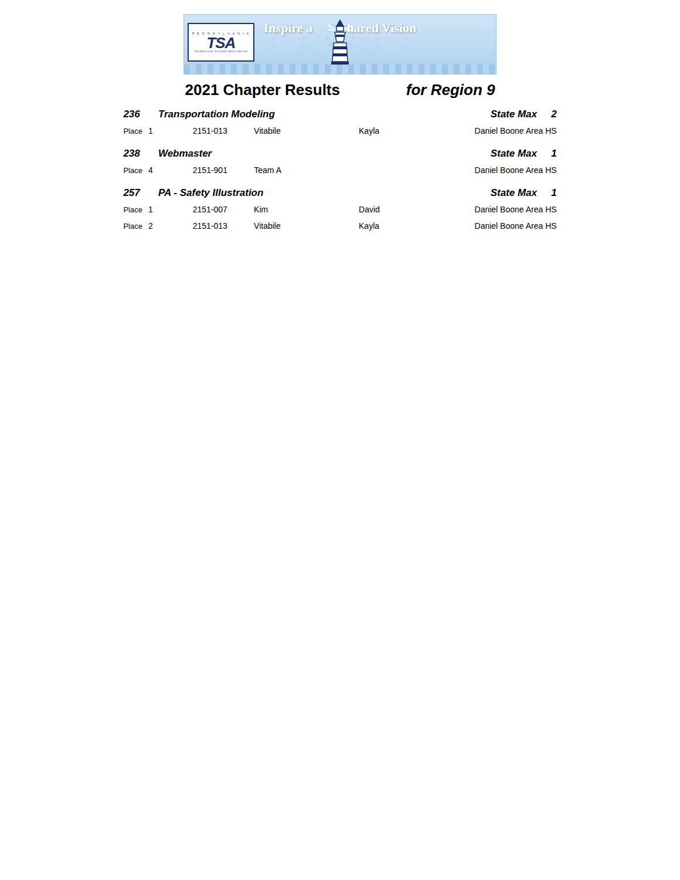P E N N S Y L V A N I A
TSA
TECHNOLOGY STUDENT ASSOCIATION
Inspire a Shared Vision
2021 Chapter Results for Region 9
236 Transportation Modeling State Max2
| Place 1 | 2151-013 | Vitabile | Kayla | Daniel Boone Area HS |
238 Webmaster State Max1
| Place 4 | 2151-901 | Team A | | Daniel Boone Area HS |
257 PA - Safety Illustration State Max1
| Place 1 | 2151-007 | Kim | David | Daniel Boone Area HS |
| Place 2 | 2151-013 | Vitabile | Kayla | Daniel Boone Area HS |